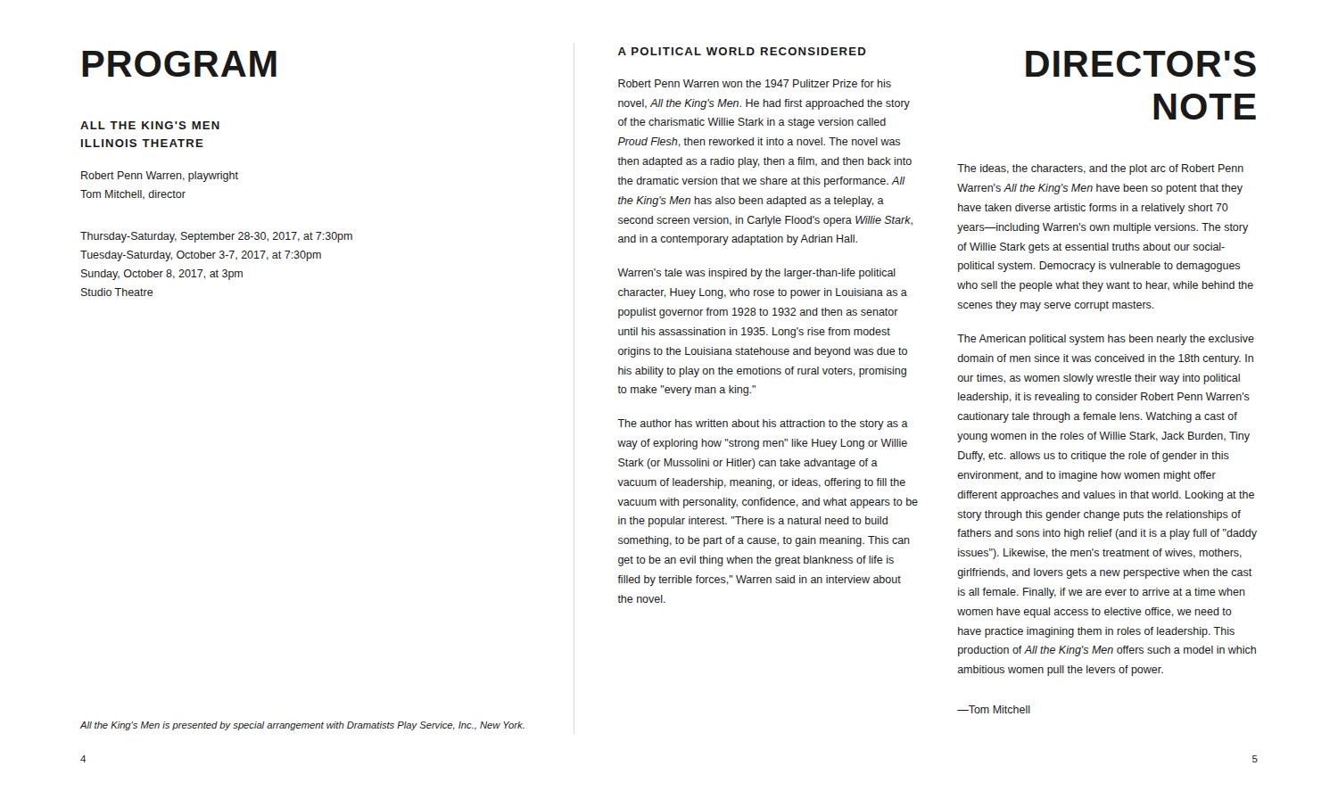Program
All the King's Men
Illinois Theatre
Robert Penn Warren, playwright
Tom Mitchell, director
Thursday-Saturday, September 28-30, 2017, at 7:30pm
Tuesday-Saturday, October 3-7, 2017, at 7:30pm
Sunday, October 8, 2017, at 3pm
Studio Theatre
All the King's Men is presented by special arrangement with Dramatists Play Service, Inc., New York.
4
A Political World Reconsidered
Robert Penn Warren won the 1947 Pulitzer Prize for his novel, All the King's Men. He had first approached the story of the charismatic Willie Stark in a stage version called Proud Flesh, then reworked it into a novel. The novel was then adapted as a radio play, then a film, and then back into the dramatic version that we share at this performance. All the King's Men has also been adapted as a teleplay, a second screen version, in Carlyle Flood's opera Willie Stark, and in a contemporary adaptation by Adrian Hall.
Warren's tale was inspired by the larger-than-life political character, Huey Long, who rose to power in Louisiana as a populist governor from 1928 to 1932 and then as senator until his assassination in 1935. Long's rise from modest origins to the Louisiana statehouse and beyond was due to his ability to play on the emotions of rural voters, promising to make "every man a king."
The author has written about his attraction to the story as a way of exploring how "strong men" like Huey Long or Willie Stark (or Mussolini or Hitler) can take advantage of a vacuum of leadership, meaning, or ideas, offering to fill the vacuum with personality, confidence, and what appears to be in the popular interest. "There is a natural need to build something, to be part of a cause, to gain meaning. This can get to be an evil thing when the great blankness of life is filled by terrible forces," Warren said in an interview about the novel.
Director's Note
The ideas, the characters, and the plot arc of Robert Penn Warren's All the King's Men have been so potent that they have taken diverse artistic forms in a relatively short 70 years—including Warren's own multiple versions. The story of Willie Stark gets at essential truths about our social-political system. Democracy is vulnerable to demagogues who sell the people what they want to hear, while behind the scenes they may serve corrupt masters.
The American political system has been nearly the exclusive domain of men since it was conceived in the 18th century. In our times, as women slowly wrestle their way into political leadership, it is revealing to consider Robert Penn Warren's cautionary tale through a female lens. Watching a cast of young women in the roles of Willie Stark, Jack Burden, Tiny Duffy, etc. allows us to critique the role of gender in this environment, and to imagine how women might offer different approaches and values in that world. Looking at the story through this gender change puts the relationships of fathers and sons into high relief (and it is a play full of "daddy issues"). Likewise, the men's treatment of wives, mothers, girlfriends, and lovers gets a new perspective when the cast is all female. Finally, if we are ever to arrive at a time when women have equal access to elective office, we need to have practice imagining them in roles of leadership. This production of All the King's Men offers such a model in which ambitious women pull the levers of power.
—Tom Mitchell
5